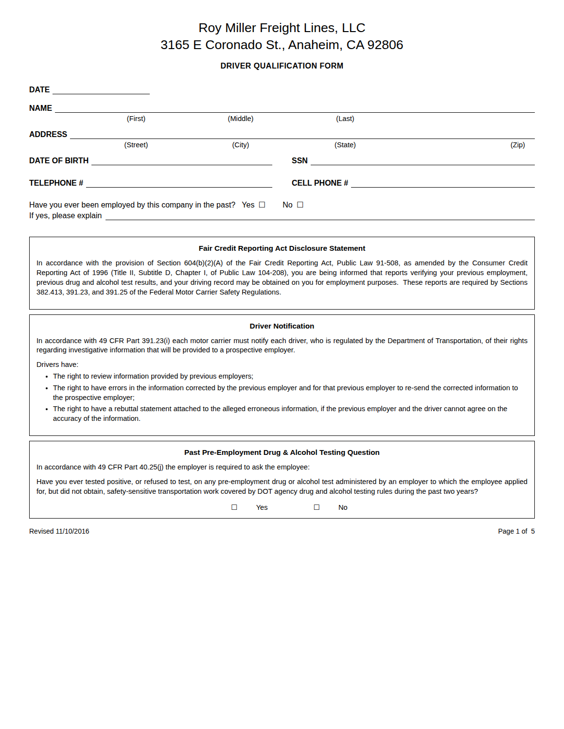Roy Miller Freight Lines, LLC
3165 E Coronado St., Anaheim, CA 92806
DRIVER QUALIFICATION FORM
DATE
NAME
(First) (Middle) (Last)
ADDRESS
(Street) (City) (State) (Zip)
DATE OF BIRTH
SSN
TELEPHONE #
CELL PHONE #
Have you ever been employed by this company in the past? Yes ☐ No ☐
If yes, please explain
Fair Credit Reporting Act Disclosure Statement
In accordance with the provision of Section 604(b)(2)(A) of the Fair Credit Reporting Act, Public Law 91-508, as amended by the Consumer Credit Reporting Act of 1996 (Title II, Subtitle D, Chapter I, of Public Law 104-208), you are being informed that reports verifying your previous employment, previous drug and alcohol test results, and your driving record may be obtained on you for employment purposes. These reports are required by Sections 382.413, 391.23, and 391.25 of the Federal Motor Carrier Safety Regulations.
Driver Notification
In accordance with 49 CFR Part 391.23(i) each motor carrier must notify each driver, who is regulated by the Department of Transportation, of their rights regarding investigative information that will be provided to a prospective employer.
Drivers have:
The right to review information provided by previous employers;
The right to have errors in the information corrected by the previous employer and for that previous employer to re-send the corrected information to the prospective employer;
The right to have a rebuttal statement attached to the alleged erroneous information, if the previous employer and the driver cannot agree on the accuracy of the information.
Past Pre-Employment Drug & Alcohol Testing Question
In accordance with 49 CFR Part 40.25(j) the employer is required to ask the employee:
Have you ever tested positive, or refused to test, on any pre-employment drug or alcohol test administered by an employer to which the employee applied for, but did not obtain, safety-sensitive transportation work covered by DOT agency drug and alcohol testing rules during the past two years?
☐ Yes ☐ No
Revised 11/10/2016 Page 1 of 5